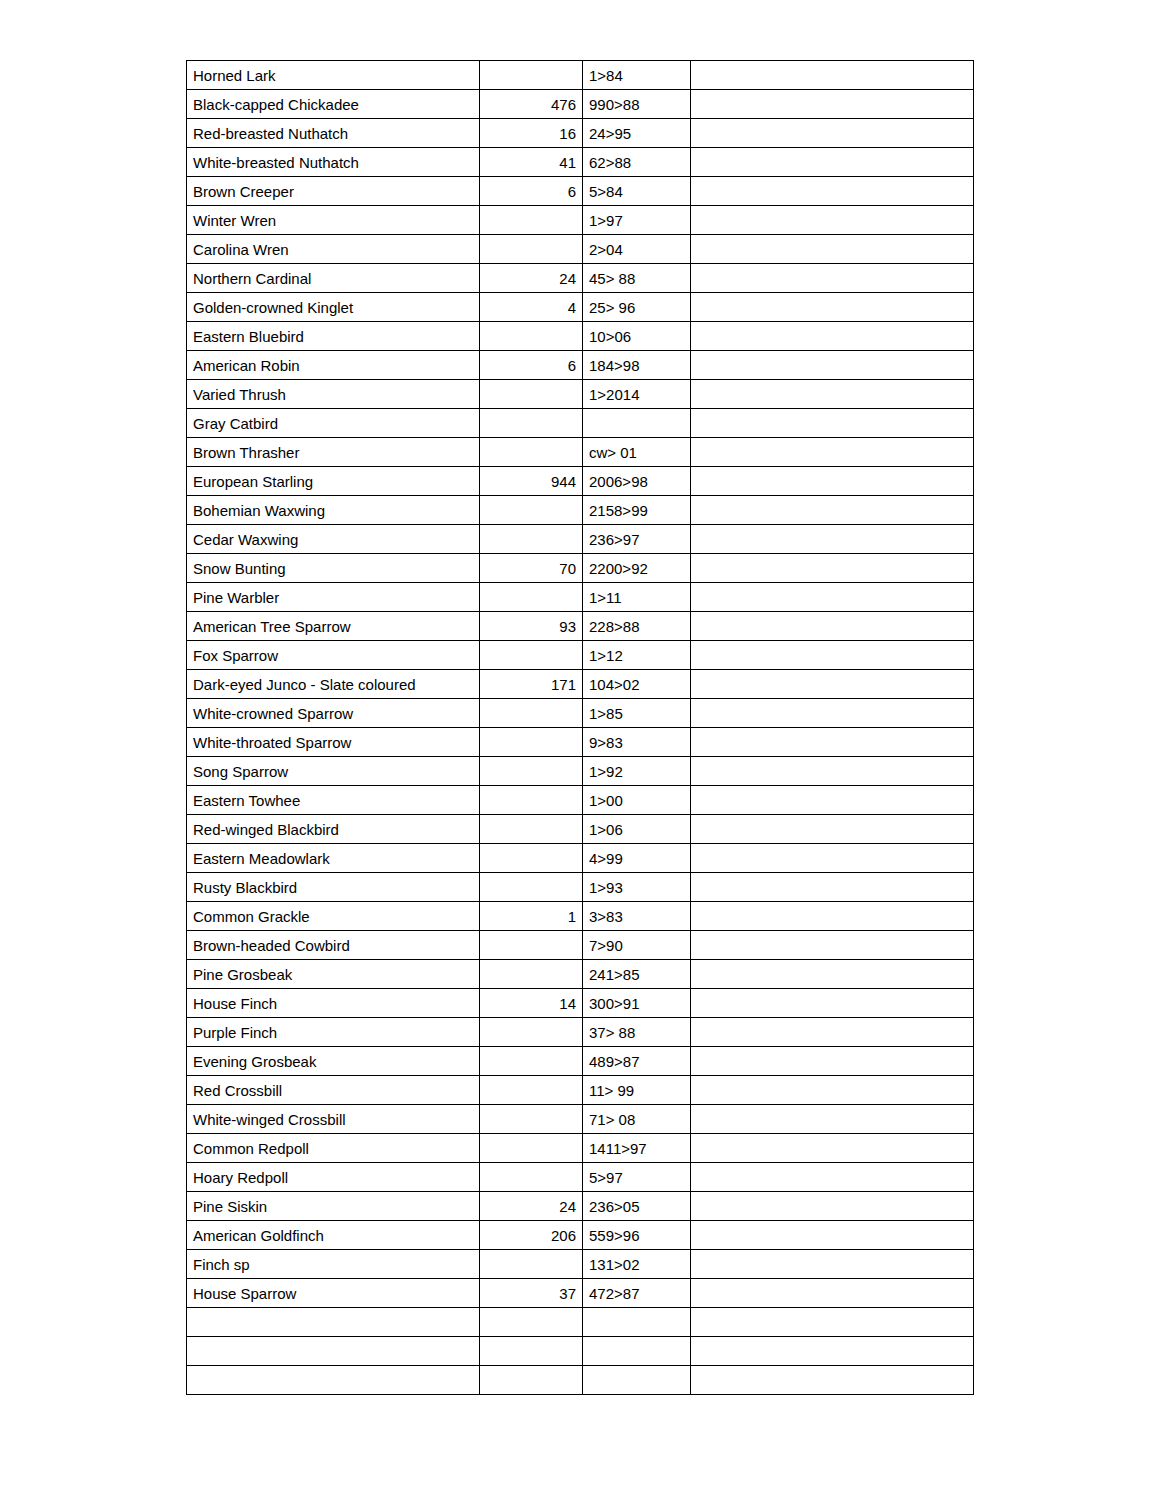| Horned Lark | | 1>84 | |
| Black-capped Chickadee | 476 | 990>88 | |
| Red-breasted Nuthatch | 16 | 24>95 | |
| White-breasted Nuthatch | 41 | 62>88 | |
| Brown Creeper | 6 | 5>84 | |
| Winter Wren | | 1>97 | |
| Carolina Wren | | 2>04 | |
| Northern Cardinal | 24 | 45> 88 | |
| Golden-crowned Kinglet | 4 | 25> 96 | |
| Eastern Bluebird | | 10>06 | |
| American Robin | 6 | 184>98 | |
| Varied Thrush | | 1>2014 | |
| Gray Catbird | | | |
| Brown Thrasher | | cw> 01 | |
| European Starling | 944 | 2006>98 | |
| Bohemian Waxwing | | 2158>99 | |
| Cedar Waxwing | | 236>97 | |
| Snow Bunting | 70 | 2200>92 | |
| Pine Warbler | | 1>11 | |
| American Tree Sparrow | 93 | 228>88 | |
| Fox Sparrow | | 1>12 | |
| Dark-eyed Junco - Slate coloured | 171 | 104>02 | |
| White-crowned Sparrow | | 1>85 | |
| White-throated Sparrow | | 9>83 | |
| Song Sparrow | | 1>92 | |
| Eastern Towhee | | 1>00 | |
| Red-winged Blackbird | | 1>06 | |
| Eastern Meadowlark | | 4>99 | |
| Rusty Blackbird | | 1>93 | |
| Common Grackle | 1 | 3>83 | |
| Brown-headed Cowbird | | 7>90 | |
| Pine Grosbeak | | 241>85 | |
| House Finch | 14 | 300>91 | |
| Purple Finch | | 37> 88 | |
| Evening Grosbeak | | 489>87 | |
| Red Crossbill | | 11> 99 | |
| White-winged Crossbill | | 71> 08 | |
| Common Redpoll | | 1411>97 | |
| Hoary Redpoll | | 5>97 | |
| Pine Siskin | 24 | 236>05 | |
| American Goldfinch | 206 | 559>96 | |
| Finch sp | | 131>02 | |
| House Sparrow | 37 | 472>87 | |